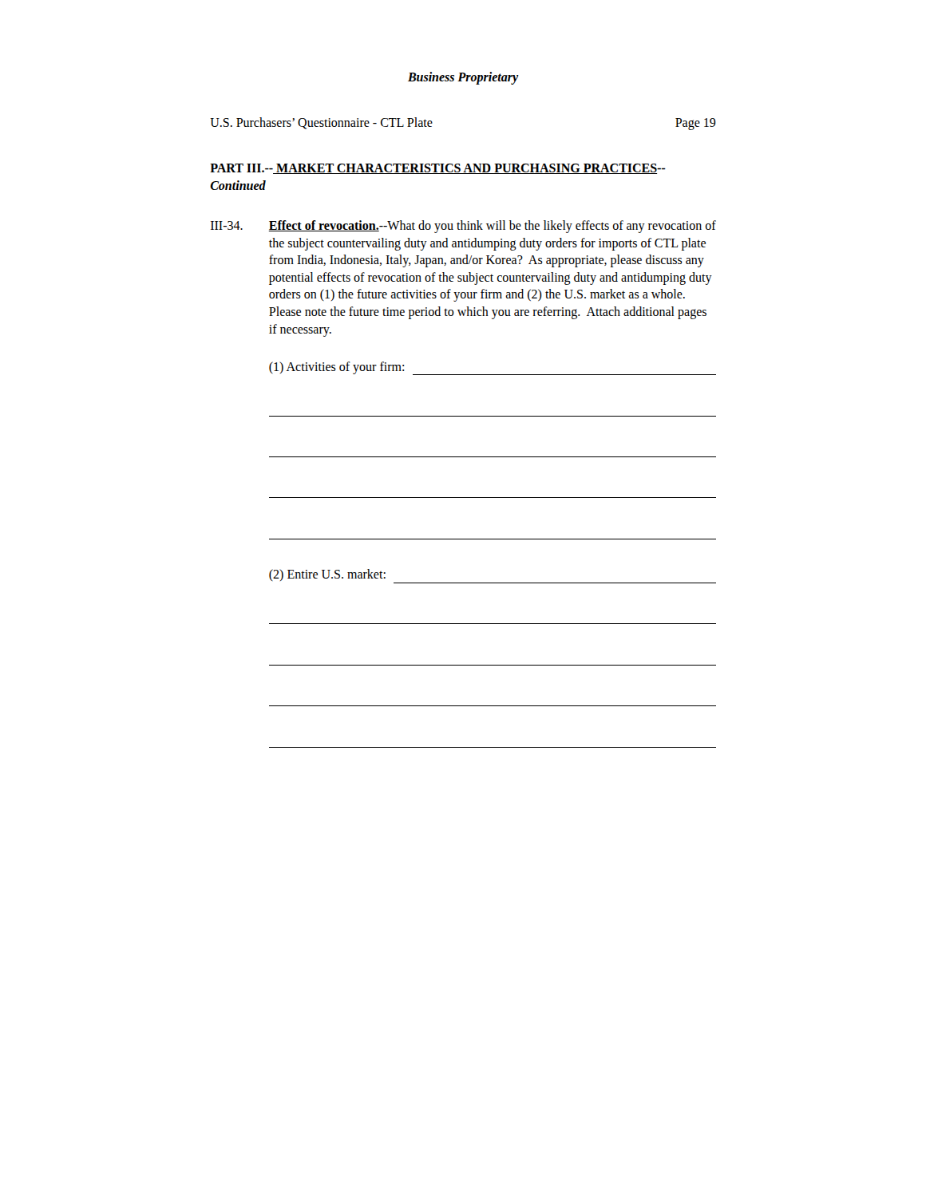Business Proprietary
U.S. Purchasers’ Questionnaire - CTL Plate
Page 19
PART III.-- MARKET CHARACTERISTICS AND PURCHASING PRACTICES--Continued
III-34.
Effect of revocation.--What do you think will be the likely effects of any revocation of the subject countervailing duty and antidumping duty orders for imports of CTL plate from India, Indonesia, Italy, Japan, and/or Korea? As appropriate, please discuss any potential effects of revocation of the subject countervailing duty and antidumping duty orders on (1) the future activities of your firm and (2) the U.S. market as a whole. Please note the future time period to which you are referring. Attach additional pages if necessary.
(1) Activities of your firm:
(2) Entire U.S. market: